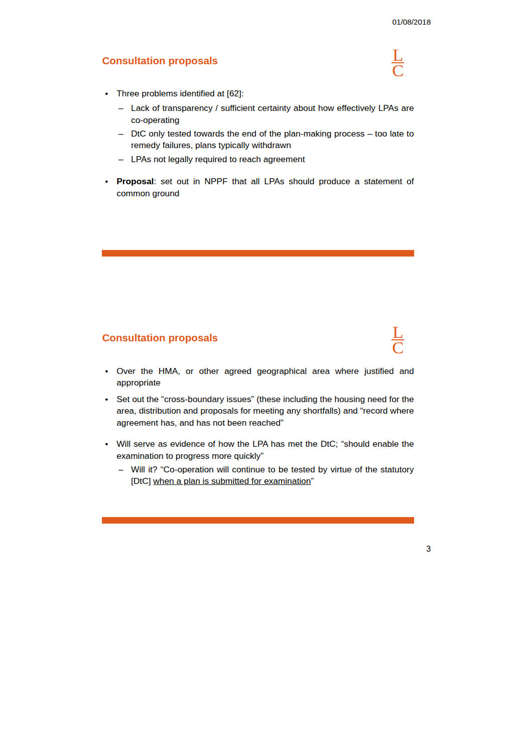01/08/2018
LC
Consultation proposals
Three problems identified at [62]:
Lack of transparency / sufficient certainty about how effectively LPAs are co-operating
DtC only tested towards the end of the plan-making process – too late to remedy failures, plans typically withdrawn
LPAs not legally required to reach agreement
Proposal: set out in NPPF that all LPAs should produce a statement of common ground
LC
Consultation proposals
Over the HMA, or other agreed geographical area where justified and appropriate
Set out the “cross-boundary issues” (these including the housing need for the area, distribution and proposals for meeting any shortfalls) and “record where agreement has, and has not been reached”
Will serve as evidence of how the LPA has met the DtC; “should enable the examination to progress more quickly”
Will it? “Co-operation will continue to be tested by virtue of the statutory [DtC] when a plan is submitted for examination”
3